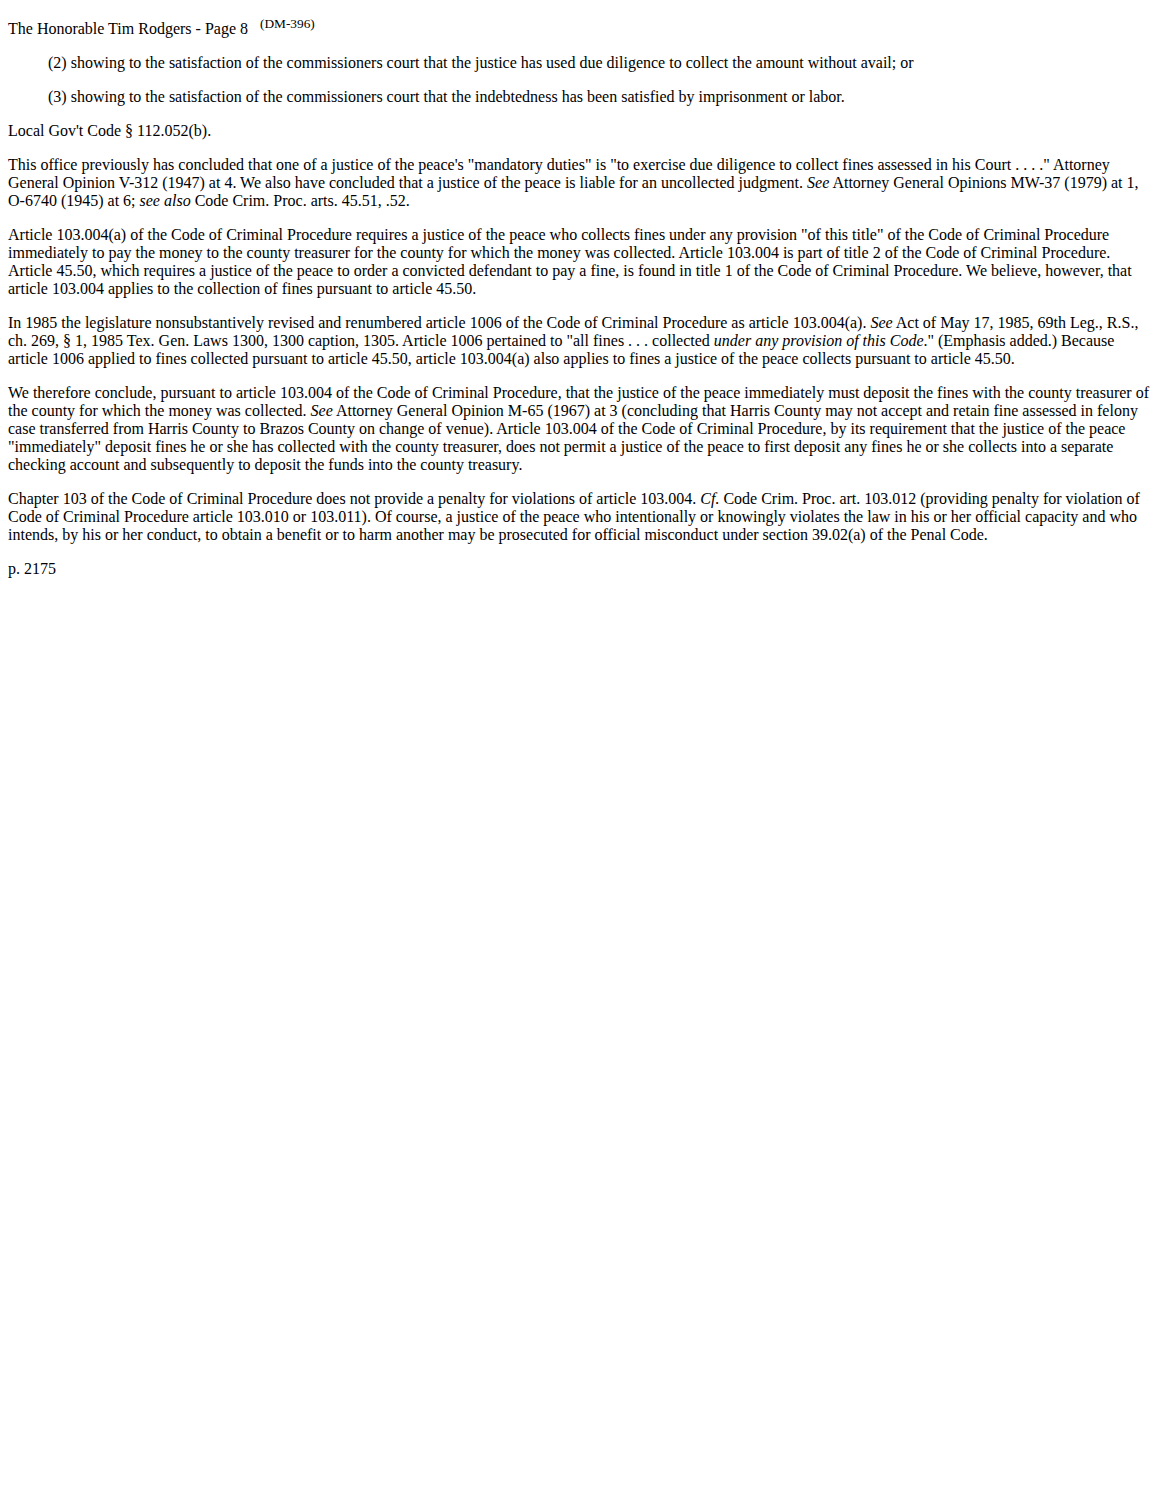The Honorable Tim Rodgers - Page 8 (DM-396)
(2) showing to the satisfaction of the commissioners court that the justice has used due diligence to collect the amount without avail; or
(3) showing to the satisfaction of the commissioners court that the indebtedness has been satisfied by imprisonment or labor.
Local Gov't Code § 112.052(b).
This office previously has concluded that one of a justice of the peace's "mandatory duties" is "to exercise due diligence to collect fines assessed in his Court . . . ." Attorney General Opinion V-312 (1947) at 4. We also have concluded that a justice of the peace is liable for an uncollected judgment. See Attorney General Opinions MW-37 (1979) at 1, O-6740 (1945) at 6; see also Code Crim. Proc. arts. 45.51, .52.
Article 103.004(a) of the Code of Criminal Procedure requires a justice of the peace who collects fines under any provision "of this title" of the Code of Criminal Procedure immediately to pay the money to the county treasurer for the county for which the money was collected. Article 103.004 is part of title 2 of the Code of Criminal Procedure. Article 45.50, which requires a justice of the peace to order a convicted defendant to pay a fine, is found in title 1 of the Code of Criminal Procedure. We believe, however, that article 103.004 applies to the collection of fines pursuant to article 45.50.
In 1985 the legislature nonsubstantively revised and renumbered article 1006 of the Code of Criminal Procedure as article 103.004(a). See Act of May 17, 1985, 69th Leg., R.S., ch. 269, § 1, 1985 Tex. Gen. Laws 1300, 1300 caption, 1305. Article 1006 pertained to "all fines . . . collected under any provision of this Code." (Emphasis added.) Because article 1006 applied to fines collected pursuant to article 45.50, article 103.004(a) also applies to fines a justice of the peace collects pursuant to article 45.50.
We therefore conclude, pursuant to article 103.004 of the Code of Criminal Procedure, that the justice of the peace immediately must deposit the fines with the county treasurer of the county for which the money was collected. See Attorney General Opinion M-65 (1967) at 3 (concluding that Harris County may not accept and retain fine assessed in felony case transferred from Harris County to Brazos County on change of venue). Article 103.004 of the Code of Criminal Procedure, by its requirement that the justice of the peace "immediately" deposit fines he or she has collected with the county treasurer, does not permit a justice of the peace to first deposit any fines he or she collects into a separate checking account and subsequently to deposit the funds into the county treasury.
Chapter 103 of the Code of Criminal Procedure does not provide a penalty for violations of article 103.004. Cf. Code Crim. Proc. art. 103.012 (providing penalty for violation of Code of Criminal Procedure article 103.010 or 103.011). Of course, a justice of the peace who intentionally or knowingly violates the law in his or her official capacity and who intends, by his or her conduct, to obtain a benefit or to harm another may be prosecuted for official misconduct under section 39.02(a) of the Penal Code.
p. 2175